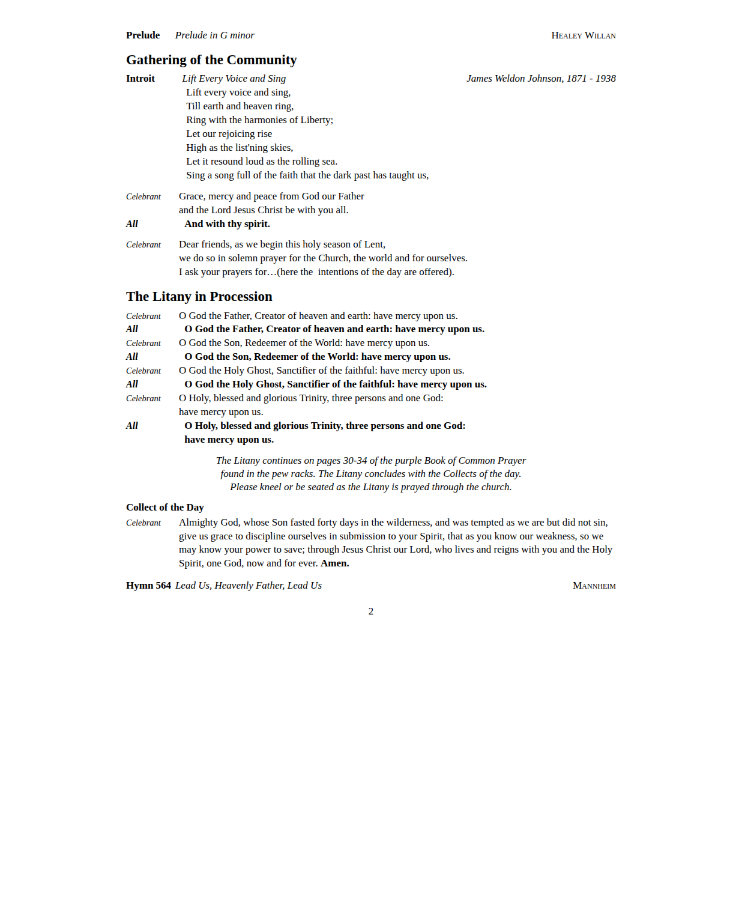Prelude Prelude in G minor Healey Willan
Gathering of the Community
Introit Lift Every Voice and Sing James Weldon Johnson, 1871 - 1938
Lift every voice and sing,
Till earth and heaven ring,
Ring with the harmonies of Liberty;
Let our rejoicing rise
High as the list'ning skies,
Let it resound loud as the rolling sea.
Sing a song full of the faith that the dark past has taught us,
Celebrant Grace, mercy and peace from God our Father
and the Lord Jesus Christ be with you all.
All And with thy spirit.
Celebrant Dear friends, as we begin this holy season of Lent,
we do so in solemn prayer for the Church, the world and for ourselves.
I ask your prayers for…(here the intentions of the day are offered).
The Litany in Procession
Celebrant O God the Father, Creator of heaven and earth: have mercy upon us.
All O God the Father, Creator of heaven and earth: have mercy upon us.
Celebrant O God the Son, Redeemer of the World: have mercy upon us.
All O God the Son, Redeemer of the World: have mercy upon us.
Celebrant O God the Holy Ghost, Sanctifier of the faithful: have mercy upon us.
All O God the Holy Ghost, Sanctifier of the faithful: have mercy upon us.
Celebrant O Holy, blessed and glorious Trinity, three persons and one God:
have mercy upon us.
All O Holy, blessed and glorious Trinity, three persons and one God:
have mercy upon us.
The Litany continues on pages 30-34 of the purple Book of Common Prayer
found in the pew racks. The Litany concludes with the Collects of the day.
Please kneel or be seated as the Litany is prayed through the church.
Collect of the Day
Celebrant Almighty God, whose Son fasted forty days in the wilderness, and was tempted as we are but did not sin, give us grace to discipline ourselves in submission to your Spirit, that as you know our weakness, so we may know your power to save; through Jesus Christ our Lord, who lives and reigns with you and the Holy Spirit, one God, now and for ever. Amen.
Hymn 564 Lead Us, Heavenly Father, Lead Us Mannheim
2